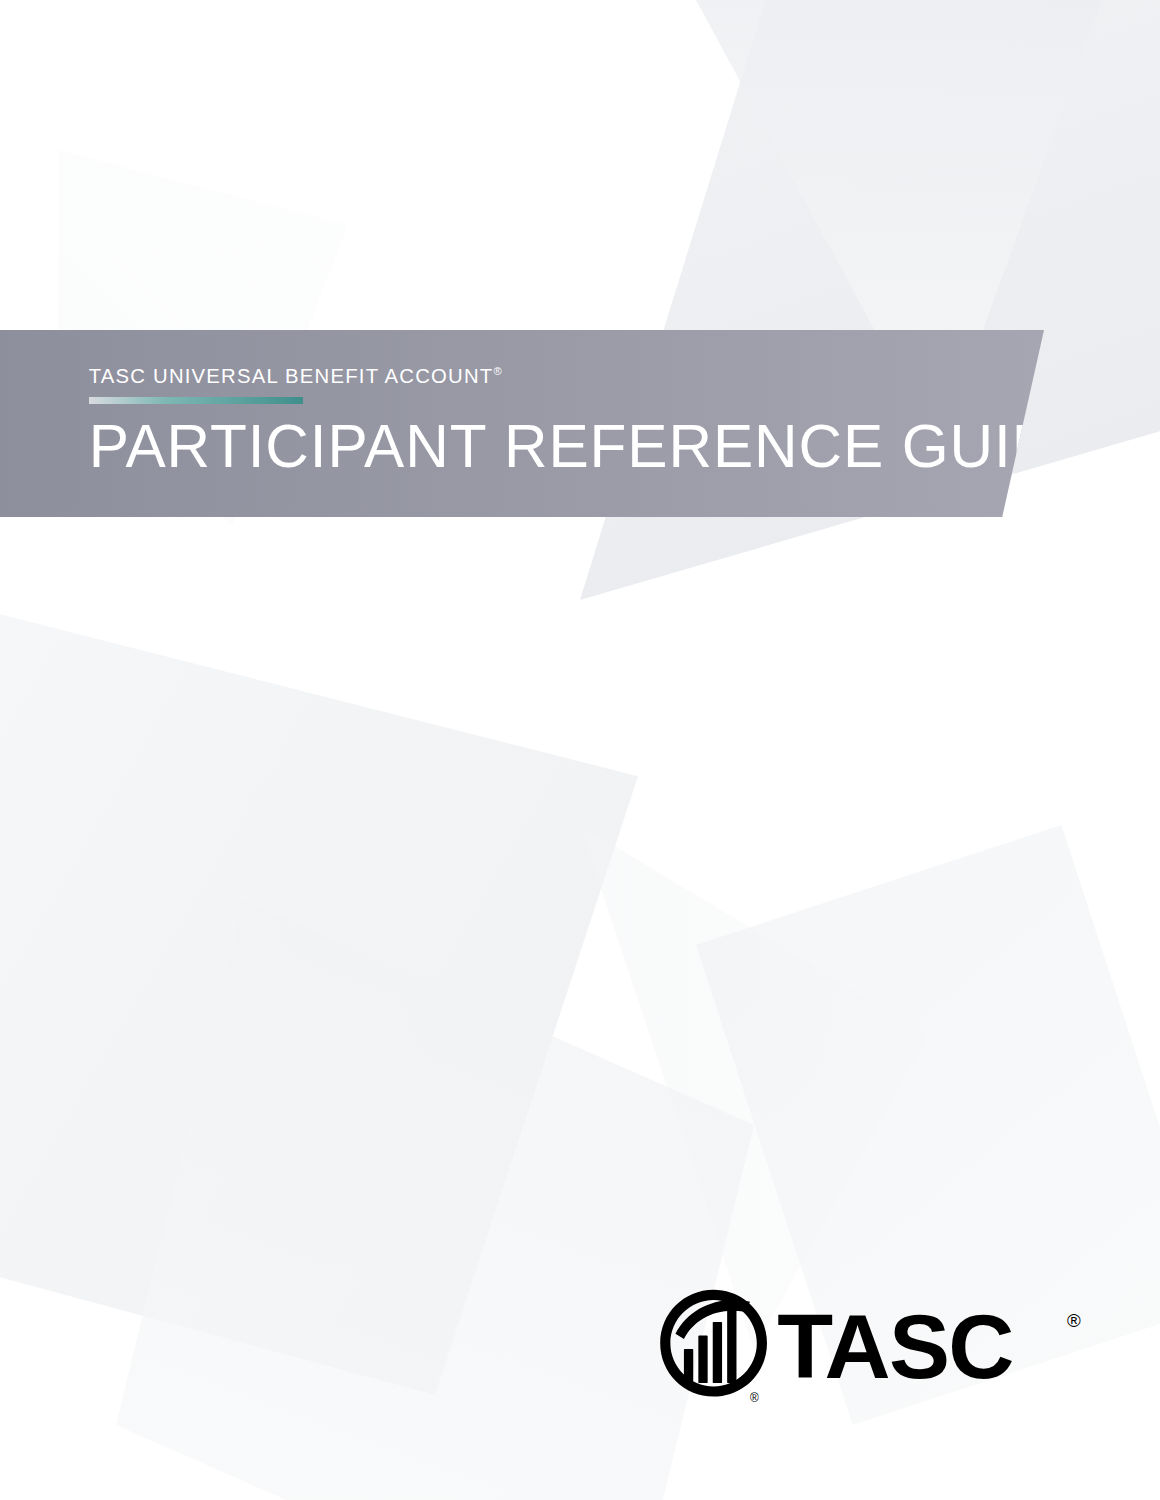TASC UNIVERSAL BENEFIT ACCOUNT®
PARTICIPANT REFERENCE GUIDE
TASC ® ®